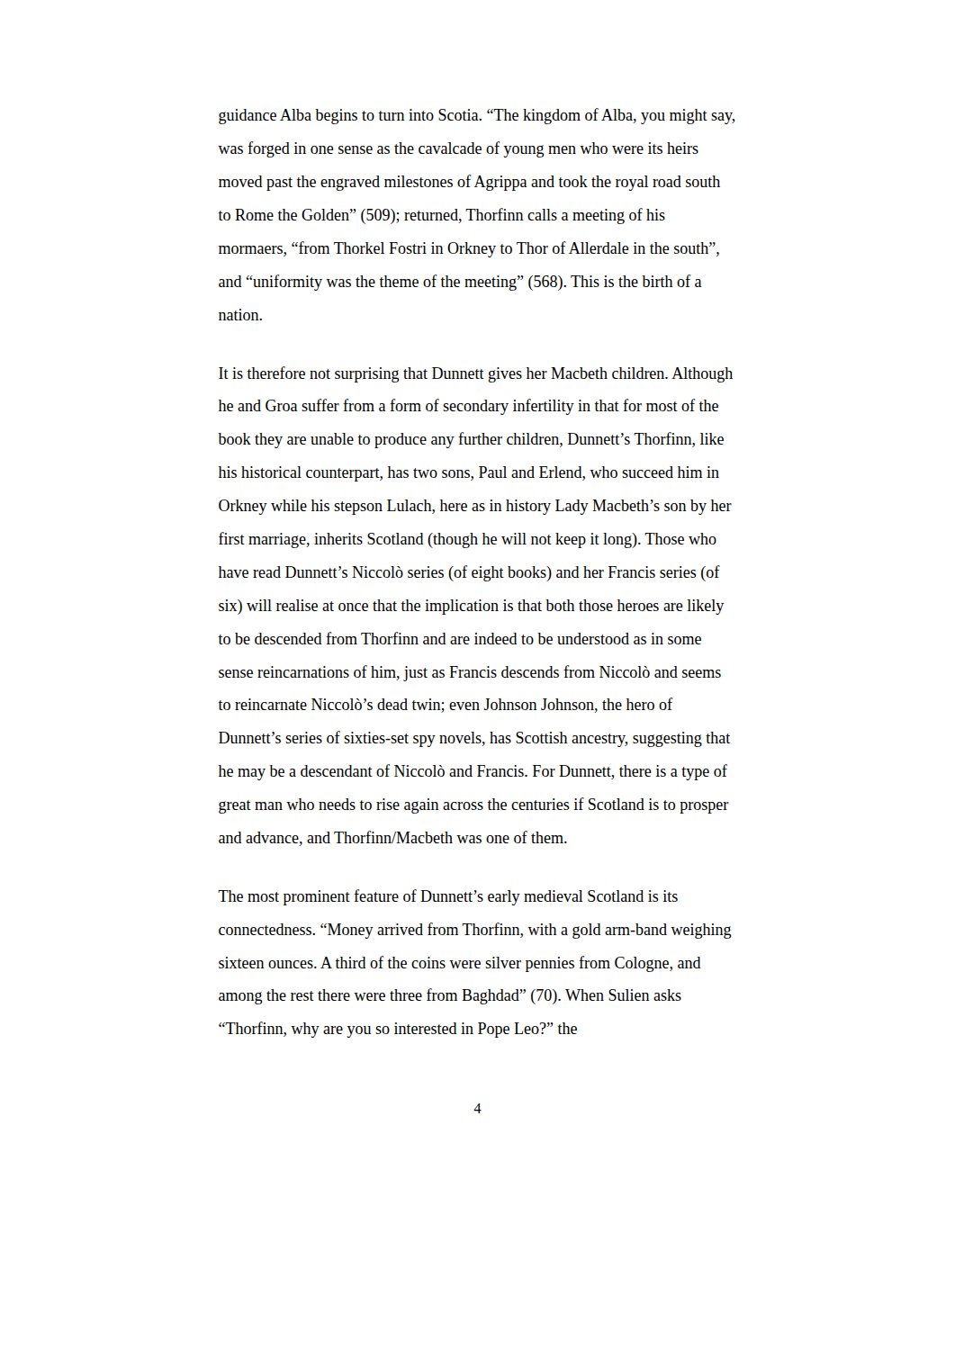guidance Alba begins to turn into Scotia. “The kingdom of Alba, you might say, was forged in one sense as the cavalcade of young men who were its heirs moved past the engraved milestones of Agrippa and took the royal road south to Rome the Golden” (509); returned, Thorfinn calls a meeting of his mormaers, “from Thorkel Fostri in Orkney to Thor of Allerdale in the south”, and “uniformity was the theme of the meeting” (568). This is the birth of a nation.
It is therefore not surprising that Dunnett gives her Macbeth children. Although he and Groa suffer from a form of secondary infertility in that for most of the book they are unable to produce any further children, Dunnett’s Thorfinn, like his historical counterpart, has two sons, Paul and Erlend, who succeed him in Orkney while his stepson Lulach, here as in history Lady Macbeth’s son by her first marriage, inherits Scotland (though he will not keep it long). Those who have read Dunnett’s Niccolò series (of eight books) and her Francis series (of six) will realise at once that the implication is that both those heroes are likely to be descended from Thorfinn and are indeed to be understood as in some sense reincarnations of him, just as Francis descends from Niccolò and seems to reincarnate Niccolò’s dead twin; even Johnson Johnson, the hero of Dunnett’s series of sixties-set spy novels, has Scottish ancestry, suggesting that he may be a descendant of Niccolò and Francis. For Dunnett, there is a type of great man who needs to rise again across the centuries if Scotland is to prosper and advance, and Thorfinn/Macbeth was one of them.
The most prominent feature of Dunnett’s early medieval Scotland is its connectedness. “Money arrived from Thorfinn, with a gold arm-band weighing sixteen ounces. A third of the coins were silver pennies from Cologne, and among the rest there were three from Baghdad” (70). When Sulien asks “Thorfinn, why are you so interested in Pope Leo?” the
4